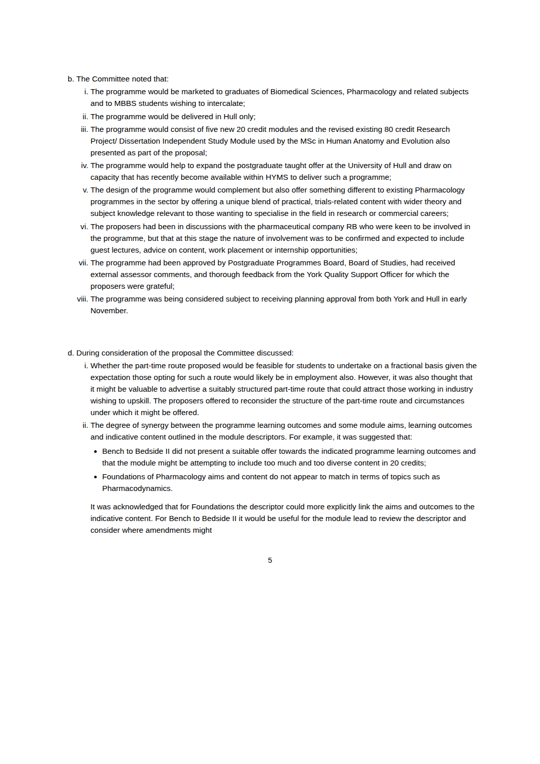The Committee noted that:
The programme would be marketed to graduates of Biomedical Sciences, Pharmacology and related subjects and to MBBS students wishing to intercalate;
The programme would be delivered in Hull only;
The programme would consist of five new 20 credit modules and the revised existing 80 credit Research Project/ Dissertation Independent Study Module used by the MSc in Human Anatomy and Evolution also presented as part of the proposal;
The programme would help to expand the postgraduate taught offer at the University of Hull and draw on capacity that has recently become available within HYMS to deliver such a programme;
The design of the programme would complement but also offer something different to existing Pharmacology programmes in the sector by offering a unique blend of practical, trials-related content with wider theory and subject knowledge relevant to those wanting to specialise in the field in research or commercial careers;
The proposers had been in discussions with the pharmaceutical company RB who were keen to be involved in the programme, but that at this stage the nature of involvement was to be confirmed and expected to include guest lectures, advice on content, work placement or internship opportunities;
The programme had been approved by Postgraduate Programmes Board, Board of Studies, had received external assessor comments, and thorough feedback from the York Quality Support Officer for which the proposers were grateful;
The programme was being considered subject to receiving planning approval from both York and Hull in early November.
During consideration of the proposal the Committee discussed:
Whether the part-time route proposed would be feasible for students to undertake on a fractional basis given the expectation those opting for such a route would likely be in employment also. However, it was also thought that it might be valuable to advertise a suitably structured part-time route that could attract those working in industry wishing to upskill. The proposers offered to reconsider the structure of the part-time route and circumstances under which it might be offered.
The degree of synergy between the programme learning outcomes and some module aims, learning outcomes and indicative content outlined in the module descriptors. For example, it was suggested that:
Bench to Bedside II did not present a suitable offer towards the indicated programme learning outcomes and that the module might be attempting to include too much and too diverse content in 20 credits;
Foundations of Pharmacology aims and content do not appear to match in terms of topics such as Pharmacodynamics.
It was acknowledged that for Foundations the descriptor could more explicitly link the aims and outcomes to the indicative content. For Bench to Bedside II it would be useful for the module lead to review the descriptor and consider where amendments might
5